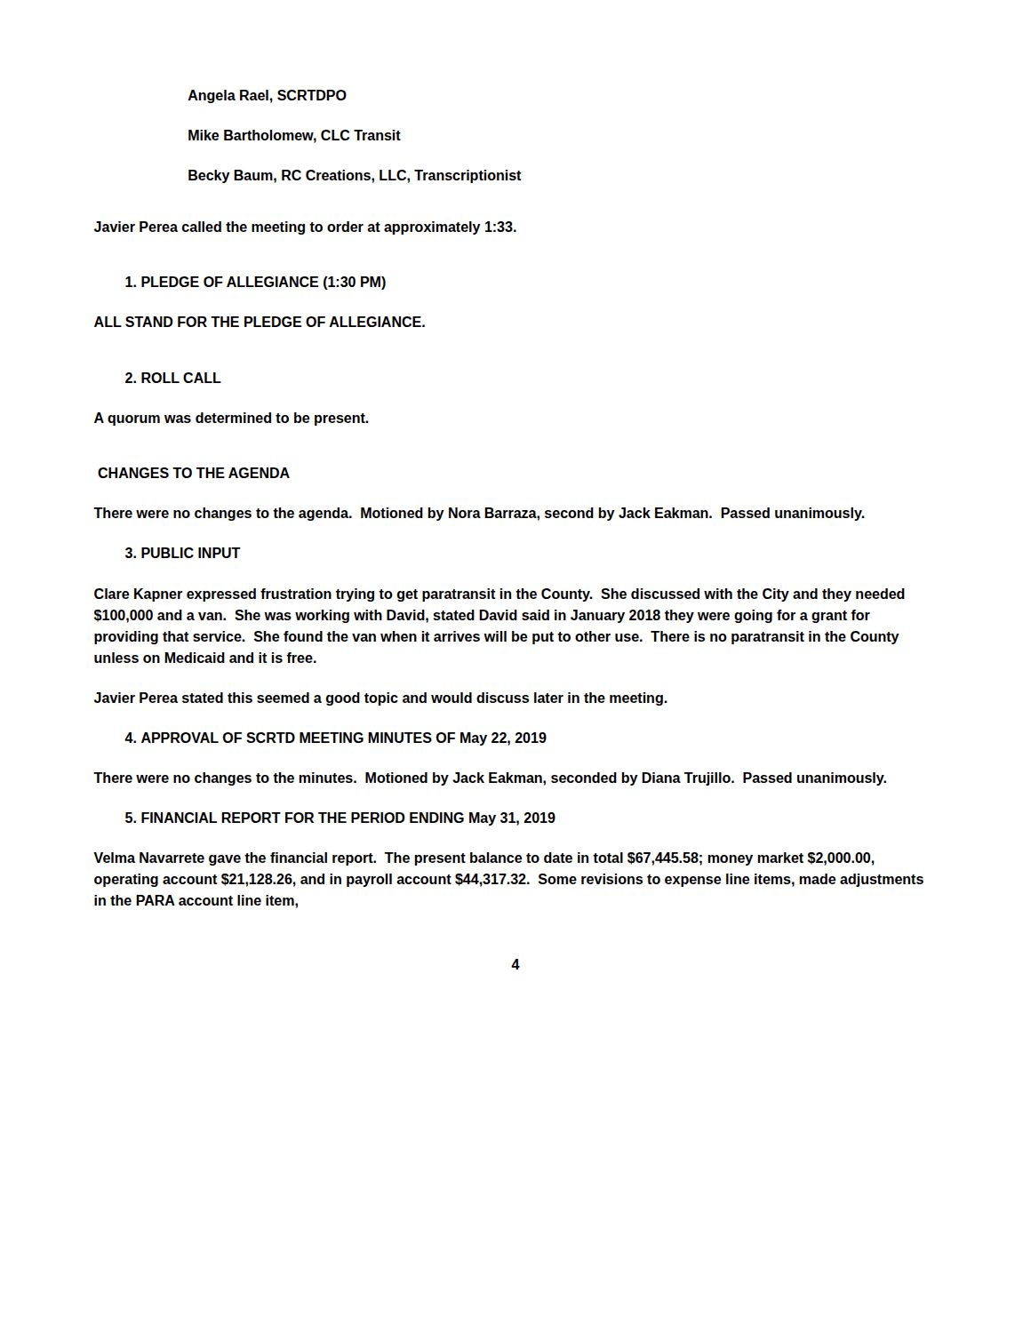Angela Rael, SCRTDPO
Mike Bartholomew, CLC Transit
Becky Baum, RC Creations, LLC, Transcriptionist
Javier Perea called the meeting to order at approximately 1:33.
PLEDGE OF ALLEGIANCE (1:30 PM)
ALL STAND FOR THE PLEDGE OF ALLEGIANCE.
ROLL CALL
A quorum was determined to be present.
CHANGES TO THE AGENDA
There were no changes to the agenda. Motioned by Nora Barraza, second by Jack Eakman. Passed unanimously.
PUBLIC INPUT
Clare Kapner expressed frustration trying to get paratransit in the County. She discussed with the City and they needed $100,000 and a van. She was working with David, stated David said in January 2018 they were going for a grant for providing that service. She found the van when it arrives will be put to other use. There is no paratransit in the County unless on Medicaid and it is free.
Javier Perea stated this seemed a good topic and would discuss later in the meeting.
APPROVAL OF SCRTD MEETING MINUTES OF May 22, 2019
There were no changes to the minutes. Motioned by Jack Eakman, seconded by Diana Trujillo. Passed unanimously.
FINANCIAL REPORT FOR THE PERIOD ENDING May 31, 2019
Velma Navarrete gave the financial report. The present balance to date in total $67,445.58; money market $2,000.00, operating account $21,128.26, and in payroll account $44,317.32. Some revisions to expense line items, made adjustments in the PARA account line item,
4